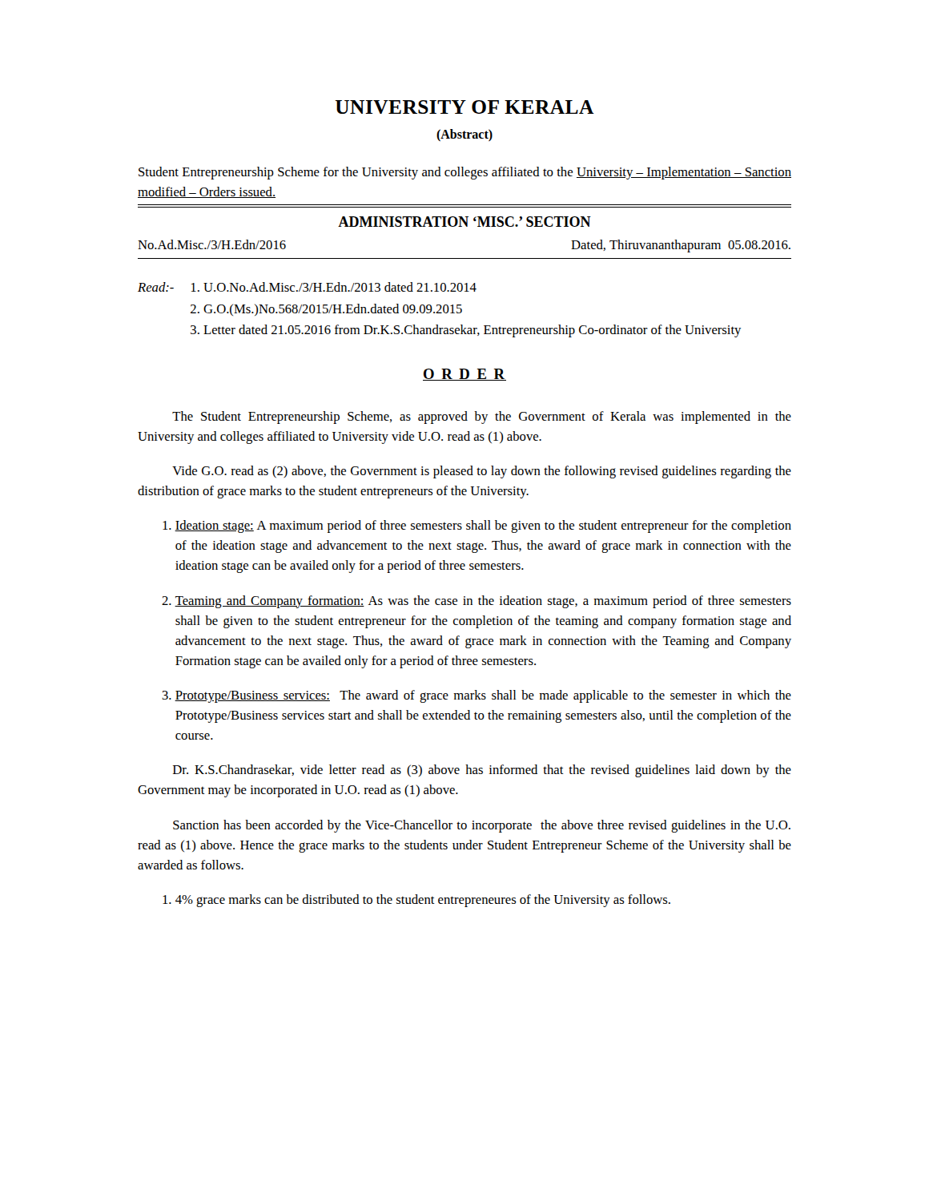UNIVERSITY OF KERALA
(Abstract)
Student Entrepreneurship Scheme for the University and colleges affiliated to the University – Implementation – Sanction modified – Orders issued.
ADMINISTRATION ‘MISC.’ SECTION
No.Ad.Misc./3/H.Edn/2016 Dated, Thiruvananthapuram 05.08.2016.
Read:-
U.O.No.Ad.Misc./3/H.Edn./2013 dated 21.10.2014
G.O.(Ms.)No.568/2015/H.Edn.dated 09.09.2015
Letter dated 21.05.2016 from Dr.K.S.Chandrasekar, Entrepreneurship Co-ordinator of the University
O R D E R
The Student Entrepreneurship Scheme, as approved by the Government of Kerala was implemented in the University and colleges affiliated to University vide U.O. read as (1) above.
Vide G.O. read as (2) above, the Government is pleased to lay down the following revised guidelines regarding the distribution of grace marks to the student entrepreneurs of the University.
Ideation stage: A maximum period of three semesters shall be given to the student entrepreneur for the completion of the ideation stage and advancement to the next stage. Thus, the award of grace mark in connection with the ideation stage can be availed only for a period of three semesters.
Teaming and Company formation: As was the case in the ideation stage, a maximum period of three semesters shall be given to the student entrepreneur for the completion of the teaming and company formation stage and advancement to the next stage. Thus, the award of grace mark in connection with the Teaming and Company Formation stage can be availed only for a period of three semesters.
Prototype/Business services: The award of grace marks shall be made applicable to the semester in which the Prototype/Business services start and shall be extended to the remaining semesters also, until the completion of the course.
Dr. K.S.Chandrasekar, vide letter read as (3) above has informed that the revised guidelines laid down by the Government may be incorporated in U.O. read as (1) above.
Sanction has been accorded by the Vice-Chancellor to incorporate the above three revised guidelines in the U.O. read as (1) above. Hence the grace marks to the students under Student Entrepreneur Scheme of the University shall be awarded as follows.
4% grace marks can be distributed to the student entrepreneures of the University as follows.